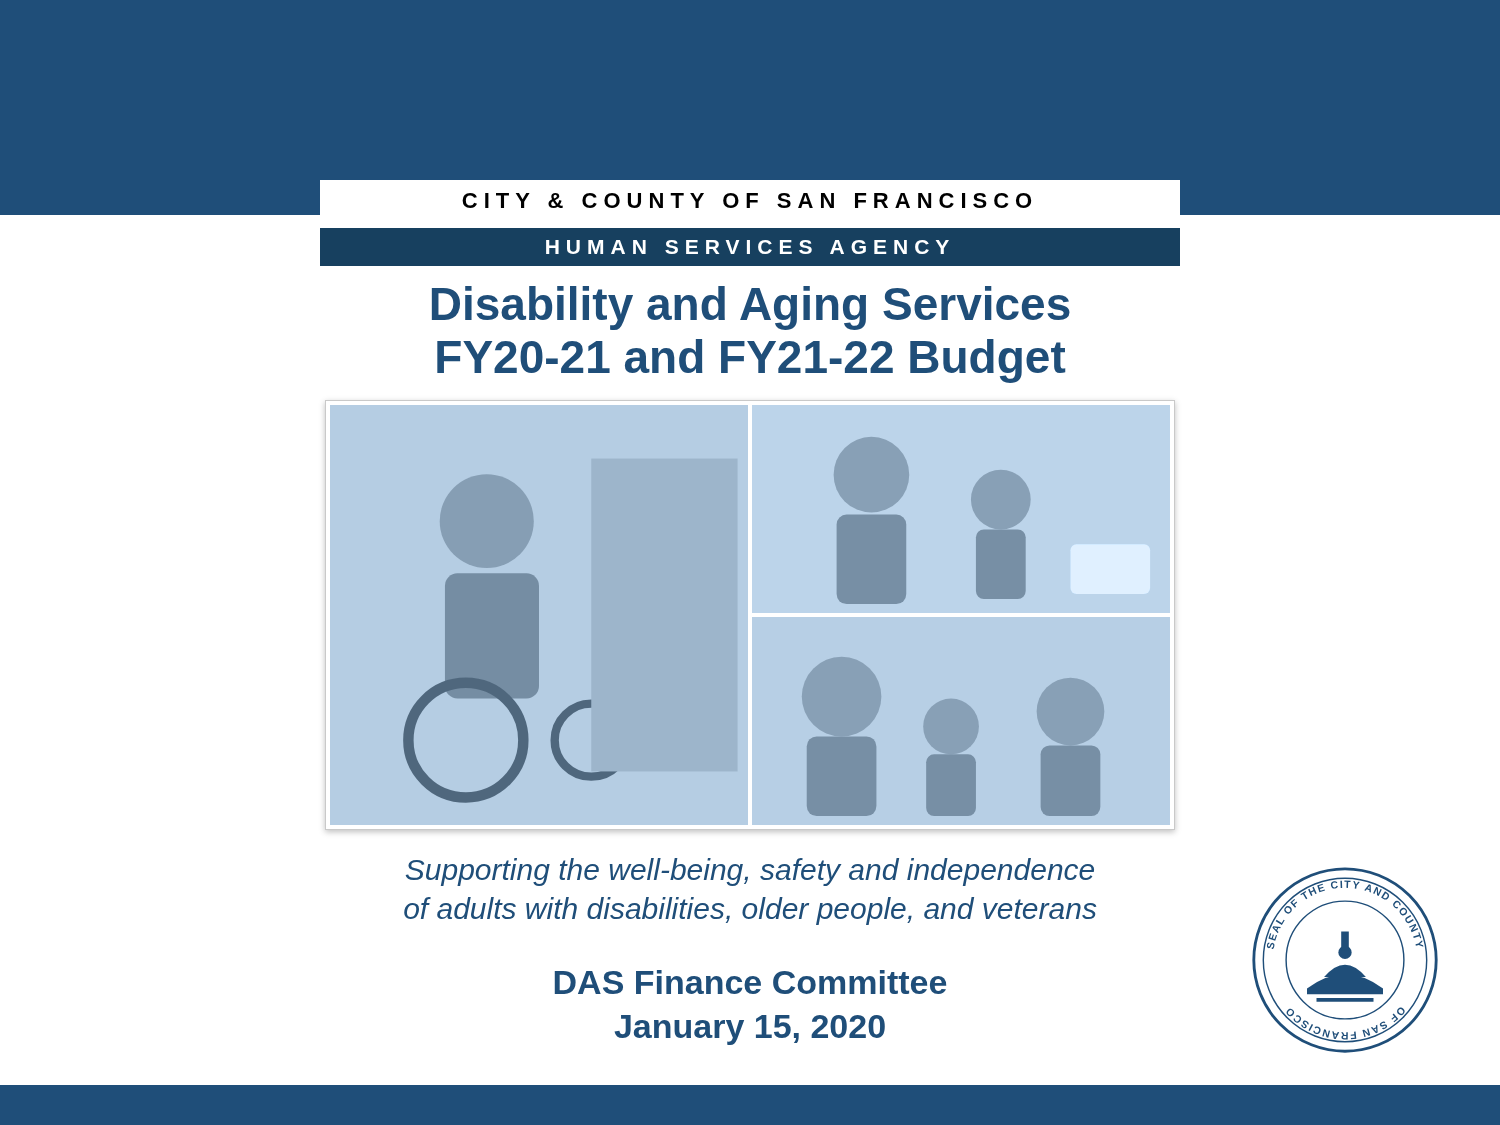CITY & COUNTY OF SAN FRANCISCO
HUMAN SERVICES AGENCY
Disability and Aging Services
FY20-21 and FY21-22 Budget
Supporting the well-being, safety and independence
of adults with disabilities, older people, and veterans
DAS Finance Committee
January 15, 2020
SEAL OF THE CITY AND COUNTY OF SAN FRANCISCO